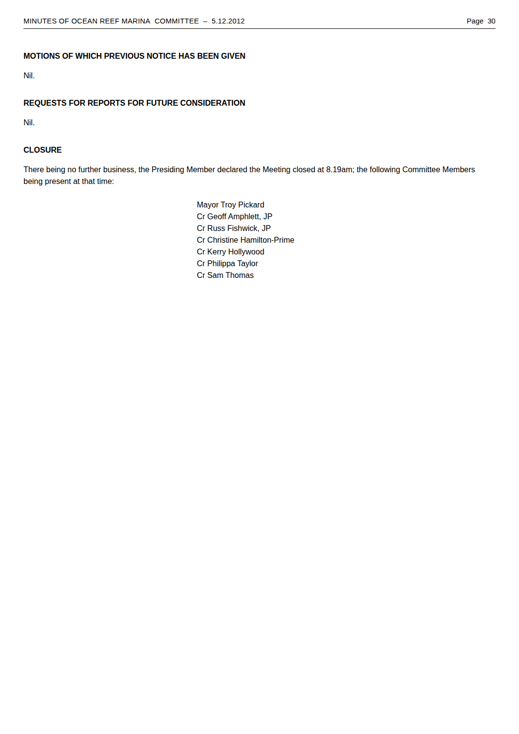MINUTES OF OCEAN REEF MARINA COMMITTEE – 5.12.2012 Page 30
Motions of which previous notice has been given
Nil.
Requests for reports for future consideration
Nil.
Closure
There being no further business, the Presiding Member declared the Meeting closed at 8.19am; the following Committee Members being present at that time:
Mayor Troy Pickard
Cr Geoff Amphlett, JP
Cr Russ Fishwick, JP
Cr Christine Hamilton-Prime
Cr Kerry Hollywood
Cr Philippa Taylor
Cr Sam Thomas